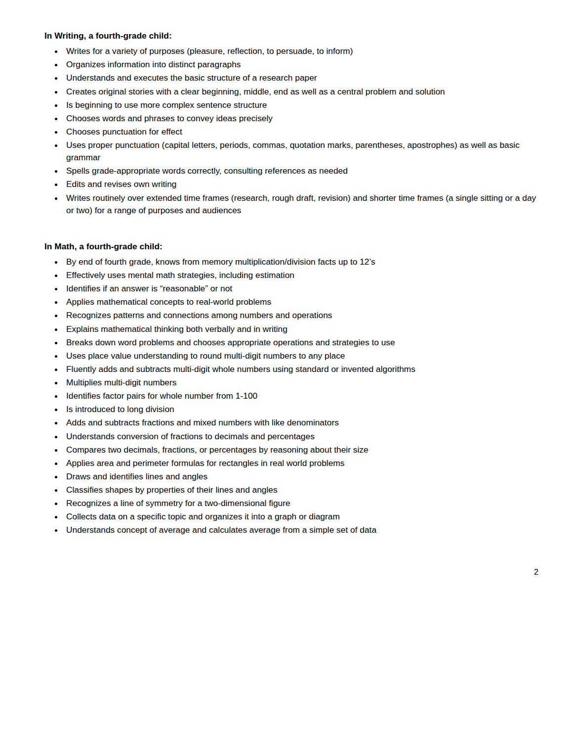In Writing, a fourth-grade child:
Writes for a variety of purposes (pleasure, reflection, to persuade, to inform)
Organizes information into distinct paragraphs
Understands and executes the basic structure of a research paper
Creates original stories with a clear beginning, middle, end as well as a central problem and solution
Is beginning to use more complex sentence structure
Chooses words and phrases to convey ideas precisely
Chooses punctuation for effect
Uses proper punctuation (capital letters, periods, commas, quotation marks, parentheses, apostrophes) as well as basic grammar
Spells grade-appropriate words correctly, consulting references as needed
Edits and revises own writing
Writes routinely over extended time frames (research, rough draft, revision) and shorter time frames (a single sitting or a day or two) for a range of purposes and audiences
In Math, a fourth-grade child:
By end of fourth grade, knows from memory multiplication/division facts up to 12’s
Effectively uses mental math strategies, including estimation
Identifies if an answer is “reasonable” or not
Applies mathematical concepts to real-world problems
Recognizes patterns and connections among numbers and operations
Explains mathematical thinking both verbally and in writing
Breaks down word problems and chooses appropriate operations and strategies to use
Uses place value understanding to round multi-digit numbers to any place
Fluently adds and subtracts multi-digit whole numbers using standard or invented algorithms
Multiplies multi-digit numbers
Identifies factor pairs for whole number from 1-100
Is introduced to long division
Adds and subtracts fractions and mixed numbers with like denominators
Understands conversion of fractions to decimals and percentages
Compares two decimals, fractions, or percentages by reasoning about their size
Applies area and perimeter formulas for rectangles in real world problems
Draws and identifies lines and angles
Classifies shapes by properties of their lines and angles
Recognizes a line of symmetry for a two-dimensional figure
Collects data on a specific topic and organizes it into a graph or diagram
Understands concept of average and calculates average from a simple set of data
2